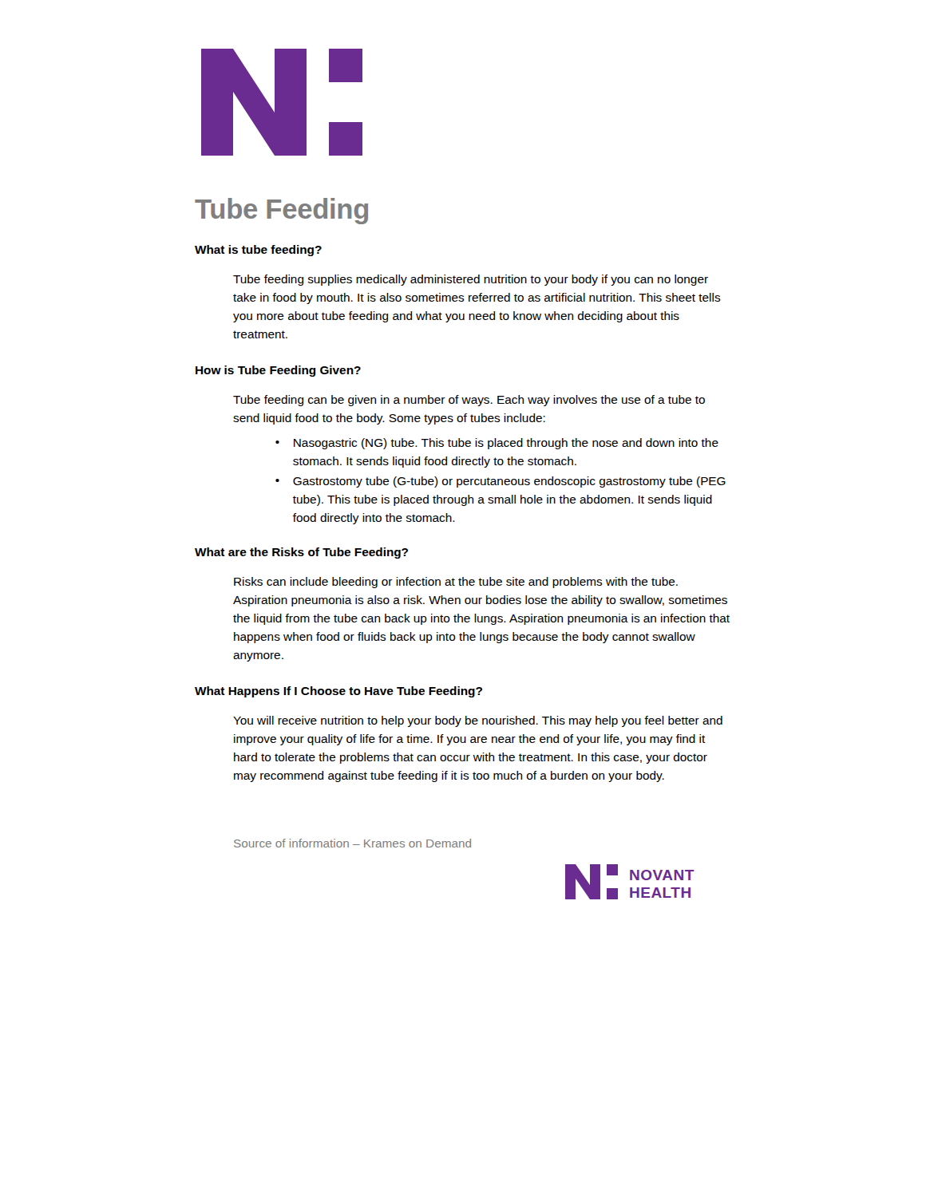Tube Feeding
What is tube feeding?
Tube feeding supplies medically administered nutrition to your body if you can no longer take in food by mouth. It is also sometimes referred to as artificial nutrition. This sheet tells you more about tube feeding and what you need to know when deciding about this treatment.
How is Tube Feeding Given?
Tube feeding can be given in a number of ways. Each way involves the use of a tube to send liquid food to the body. Some types of tubes include:
Nasogastric (NG) tube. This tube is placed through the nose and down into the stomach. It sends liquid food directly to the stomach.
Gastrostomy tube (G-tube) or percutaneous endoscopic gastrostomy tube (PEG tube). This tube is placed through a small hole in the abdomen. It sends liquid food directly into the stomach.
What are the Risks of Tube Feeding?
Risks can include bleeding or infection at the tube site and problems with the tube. Aspiration pneumonia is also a risk. When our bodies lose the ability to swallow, sometimes the liquid from the tube can back up into the lungs. Aspiration pneumonia is an infection that happens when food or fluids back up into the lungs because the body cannot swallow anymore.
What Happens If I Choose to Have Tube Feeding?
You will receive nutrition to help your body be nourished. This may help you feel better and improve your quality of life for a time. If you are near the end of your life, you may find it hard to tolerate the problems that can occur with the treatment. In this case, your doctor may recommend against tube feeding if it is too much of a burden on your body.
Source of information – Krames on Demand
NOVANT HEALTH